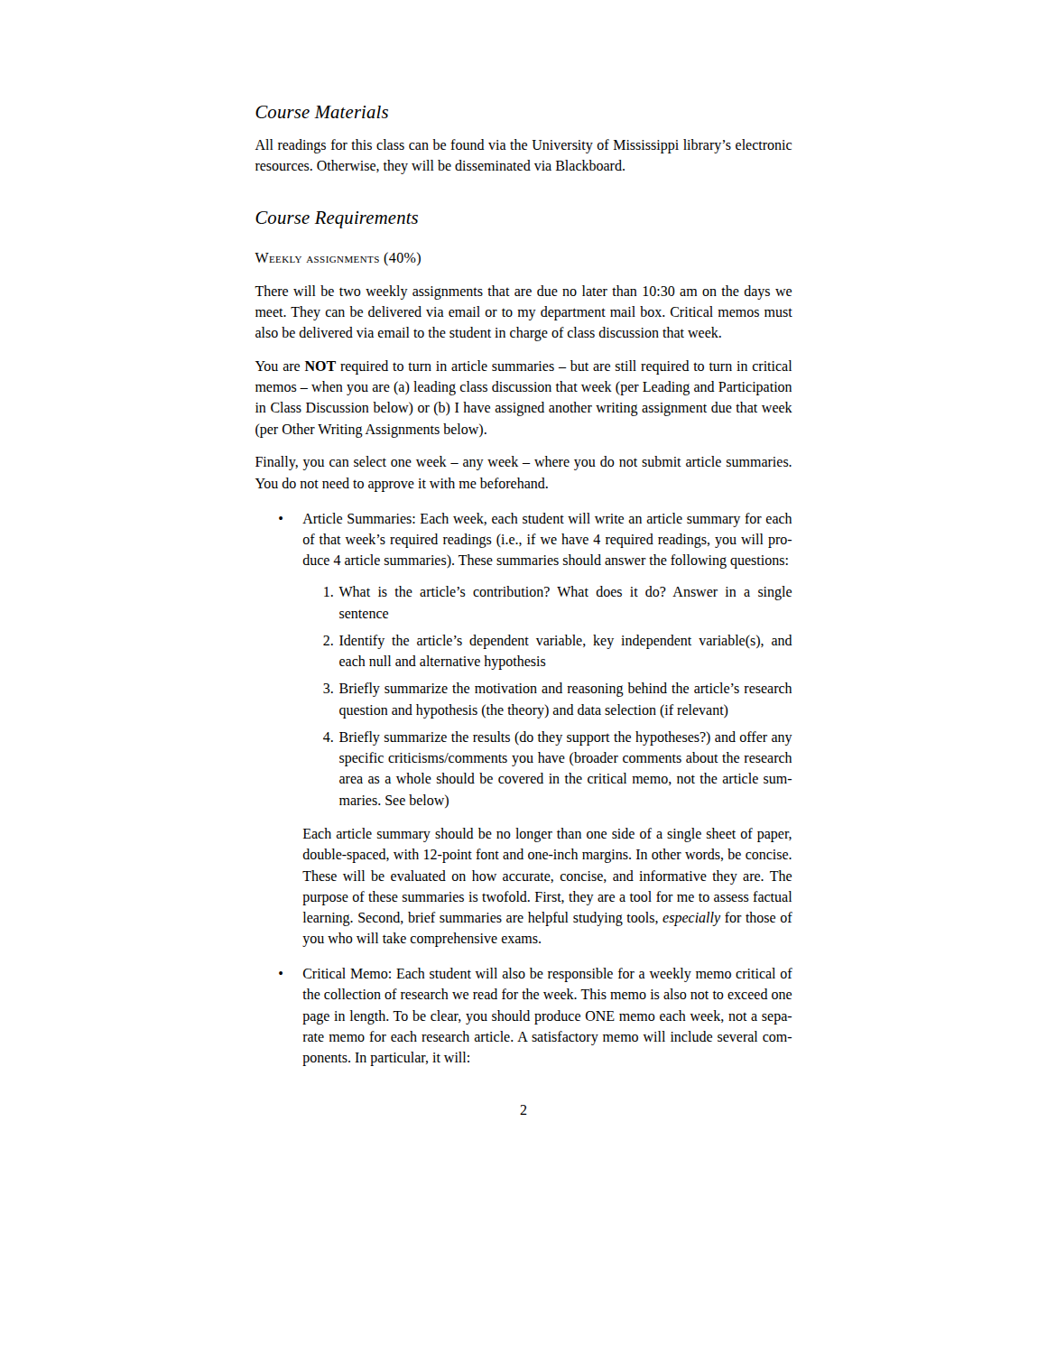Course Materials
All readings for this class can be found via the University of Mississippi library’s electronic resources. Otherwise, they will be disseminated via Blackboard.
Course Requirements
Weekly Assignments (40%)
There will be two weekly assignments that are due no later than 10:30 am on the days we meet. They can be delivered via email or to my department mail box. Critical memos must also be delivered via email to the student in charge of class discussion that week.
You are NOT required to turn in article summaries – but are still required to turn in critical memos – when you are (a) leading class discussion that week (per Leading and Participation in Class Discussion below) or (b) I have assigned another writing assignment due that week (per Other Writing Assignments below).
Finally, you can select one week – any week – where you do not submit article summaries. You do not need to approve it with me beforehand.
Article Summaries: Each week, each student will write an article summary for each of that week’s required readings (i.e., if we have 4 required readings, you will produce 4 article summaries). These summaries should answer the following questions:
What is the article’s contribution? What does it do? Answer in a single sentence
Identify the article’s dependent variable, key independent variable(s), and each null and alternative hypothesis
Briefly summarize the motivation and reasoning behind the article’s research question and hypothesis (the theory) and data selection (if relevant)
Briefly summarize the results (do they support the hypotheses?) and offer any specific criticisms/comments you have (broader comments about the research area as a whole should be covered in the critical memo, not the article summaries. See below)
Each article summary should be no longer than one side of a single sheet of paper, double-spaced, with 12-point font and one-inch margins. In other words, be concise. These will be evaluated on how accurate, concise, and informative they are. The purpose of these summaries is twofold. First, they are a tool for me to assess factual learning. Second, brief summaries are helpful studying tools, especially for those of you who will take comprehensive exams.
Critical Memo: Each student will also be responsible for a weekly memo critical of the collection of research we read for the week. This memo is also not to exceed one page in length. To be clear, you should produce ONE memo each week, not a separate memo for each research article. A satisfactory memo will include several components. In particular, it will:
2